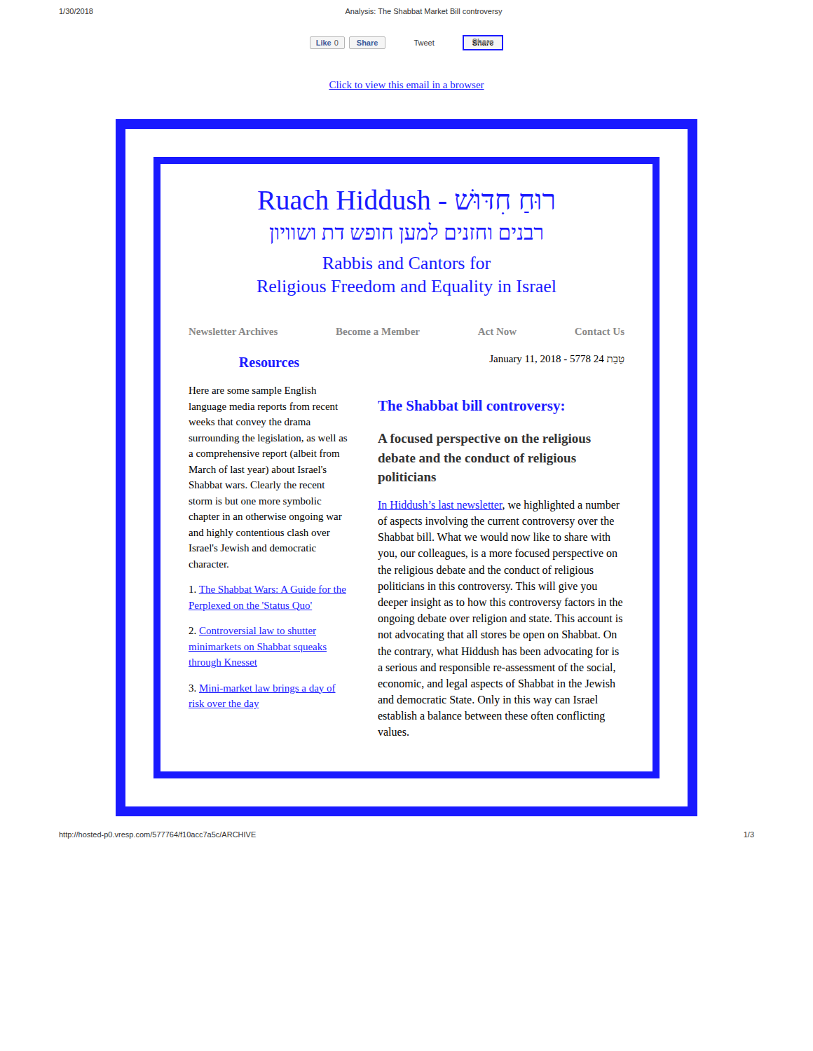1/30/2018
Analysis: The Shabbat Market Bill controversy
Like 0 Share
Tweet
Share Share
Click to view this email in a browser
Ruach Hiddush - רוּחַ חִדּוּשׁ
רבנים וחזנים למען חופש דת ושוויון
Rabbis and Cantors for
Religious Freedom and Equality in Israel
Newsletter Archives Become a Member Act Now Contact Us
Resources
Here are some sample English language media reports from recent weeks that convey the drama surrounding the legislation, as well as a comprehensive report (albeit from March of last year) about Israel's Shabbat wars. Clearly the recent storm is but one more symbolic chapter in an otherwise ongoing war and highly contentious clash over Israel's Jewish and democratic character.
1. The Shabbat Wars: A Guide for the Perplexed on the 'Status Quo'
2. Controversial law to shutter minimarkets on Shabbat squeaks through Knesset
3. Mini-market law brings a day of risk over the day
January 11, 2018 - 5778 טֵבֵת 24
The Shabbat bill controversy:
A focused perspective on the religious debate and the conduct of religious politicians
In Hiddush’s last newsletter, we highlighted a number of aspects involving the current controversy over the Shabbat bill. What we would now like to share with you, our colleagues, is a more focused perspective on the religious debate and the conduct of religious politicians in this controversy. This will give you deeper insight as to how this controversy factors in the ongoing debate over religion and state. This account is not advocating that all stores be open on Shabbat. On the contrary, what Hiddush has been advocating for is a serious and responsible re-assessment of the social, economic, and legal aspects of Shabbat in the Jewish and democratic State. Only in this way can Israel establish a balance between these often conflicting values.
http://hosted-p0.vresp.com/577764/f10acc7a5c/ARCHIVE
1/3